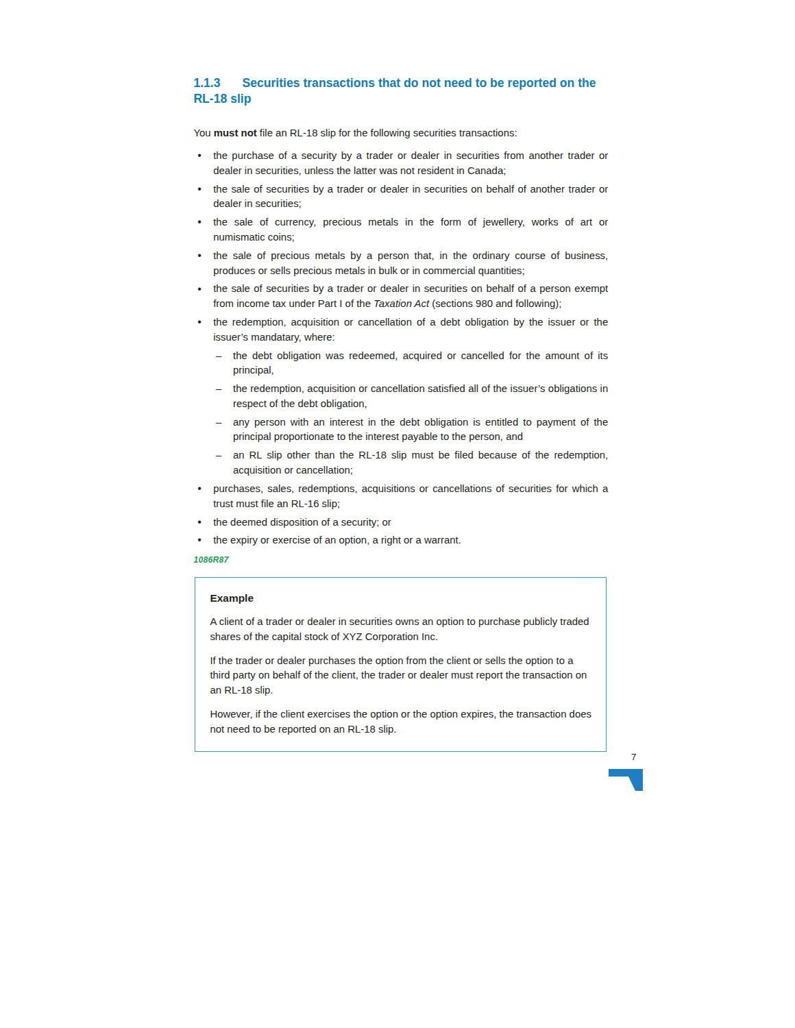1.1.3 Securities transactions that do not need to be reported on the RL-18 slip
You must not file an RL-18 slip for the following securities transactions:
the purchase of a security by a trader or dealer in securities from another trader or dealer in securities, unless the latter was not resident in Canada;
the sale of securities by a trader or dealer in securities on behalf of another trader or dealer in securities;
the sale of currency, precious metals in the form of jewellery, works of art or numismatic coins;
the sale of precious metals by a person that, in the ordinary course of business, produces or sells precious metals in bulk or in commercial quantities;
the sale of securities by a trader or dealer in securities on behalf of a person exempt from income tax under Part I of the Taxation Act (sections 980 and following);
the redemption, acquisition or cancellation of a debt obligation by the issuer or the issuer’s mandatary, where:
the debt obligation was redeemed, acquired or cancelled for the amount of its principal,
the redemption, acquisition or cancellation satisfied all of the issuer’s obligations in respect of the debt obligation,
any person with an interest in the debt obligation is entitled to payment of the principal proportionate to the interest payable to the person, and
an RL slip other than the RL-18 slip must be filed because of the redemption, acquisition or cancellation;
purchases, sales, redemptions, acquisitions or cancellations of securities for which a trust must file an RL-16 slip;
the deemed disposition of a security; or
the expiry or exercise of an option, a right or a warrant.
1086R87
Example
A client of a trader or dealer in securities owns an option to purchase publicly traded shares of the capital stock of XYZ Corporation Inc.
If the trader or dealer purchases the option from the client or sells the option to a third party on behalf of the client, the trader or dealer must report the transaction on an RL-18 slip.
However, if the client exercises the option or the option expires, the transaction does not need to be reported on an RL-18 slip.
7